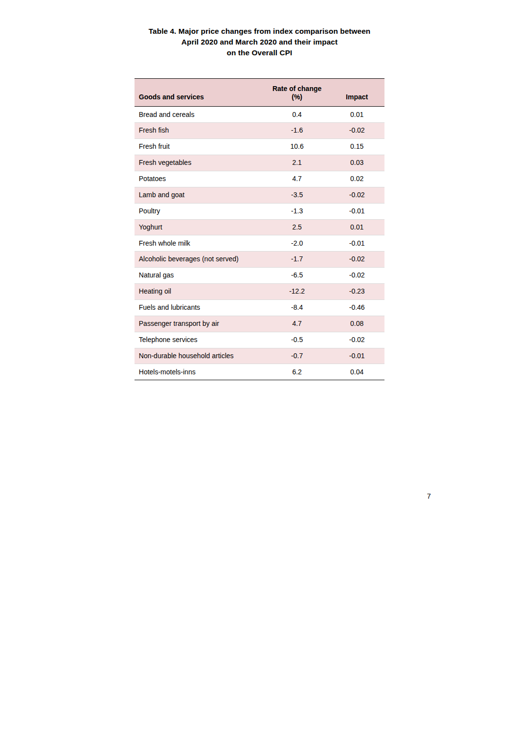Table 4. Major price changes from index comparison between
April 2020 and March 2020 and their impact
on the Overall CPI
| Goods and services | Rate of change (%) | Impact |
| --- | --- | --- |
| Bread and cereals | 0.4 | 0.01 |
| Fresh fish | -1.6 | -0.02 |
| Fresh fruit | 10.6 | 0.15 |
| Fresh vegetables | 2.1 | 0.03 |
| Potatoes | 4.7 | 0.02 |
| Lamb and goat | -3.5 | -0.02 |
| Poultry | -1.3 | -0.01 |
| Yoghurt | 2.5 | 0.01 |
| Fresh whole milk | -2.0 | -0.01 |
| Alcoholic beverages (not served) | -1.7 | -0.02 |
| Natural gas | -6.5 | -0.02 |
| Heating oil | -12.2 | -0.23 |
| Fuels and lubricants | -8.4 | -0.46 |
| Passenger transport by air | 4.7 | 0.08 |
| Telephone services | -0.5 | -0.02 |
| Non-durable household articles | -0.7 | -0.01 |
| Hotels-motels-inns | 6.2 | 0.04 |
7